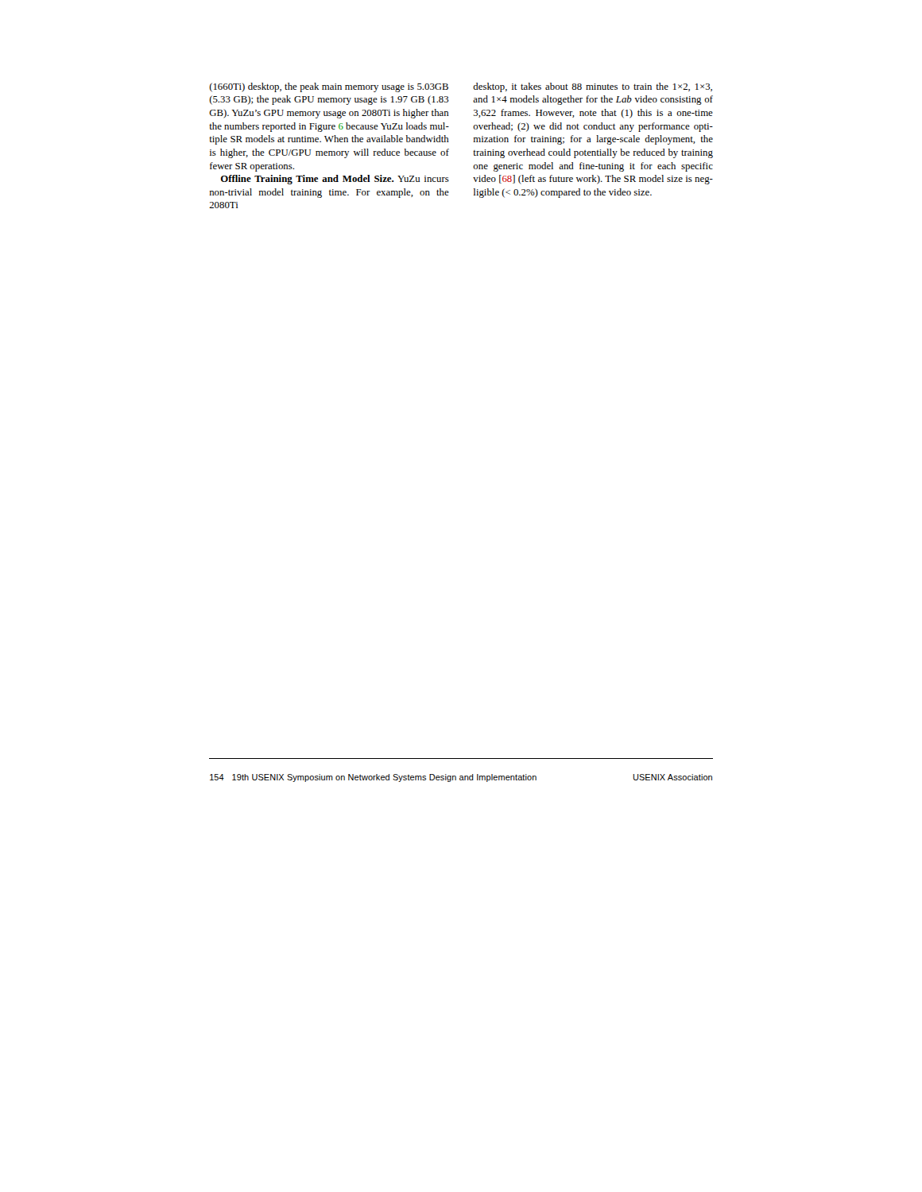(1660Ti) desktop, the peak main memory usage is 5.03GB (5.33 GB); the peak GPU memory usage is 1.97 GB (1.83 GB). YuZu’s GPU memory usage on 2080Ti is higher than the numbers reported in Figure 6 because YuZu loads multiple SR models at runtime. When the available bandwidth is higher, the CPU/GPU memory will reduce because of fewer SR operations.
Offline Training Time and Model Size. YuZu incurs non-trivial model training time. For example, on the 2080Ti
desktop, it takes about 88 minutes to train the 1×2, 1×3, and 1×4 models altogether for the Lab video consisting of 3,622 frames. However, note that (1) this is a one-time overhead; (2) we did not conduct any performance optimization for training; for a large-scale deployment, the training overhead could potentially be reduced by training one generic model and fine-tuning it for each specific video [68] (left as future work). The SR model size is negligible (< 0.2%) compared to the video size.
15419th USENIX Symposium on Networked Systems Design and Implementation
USENIX Association